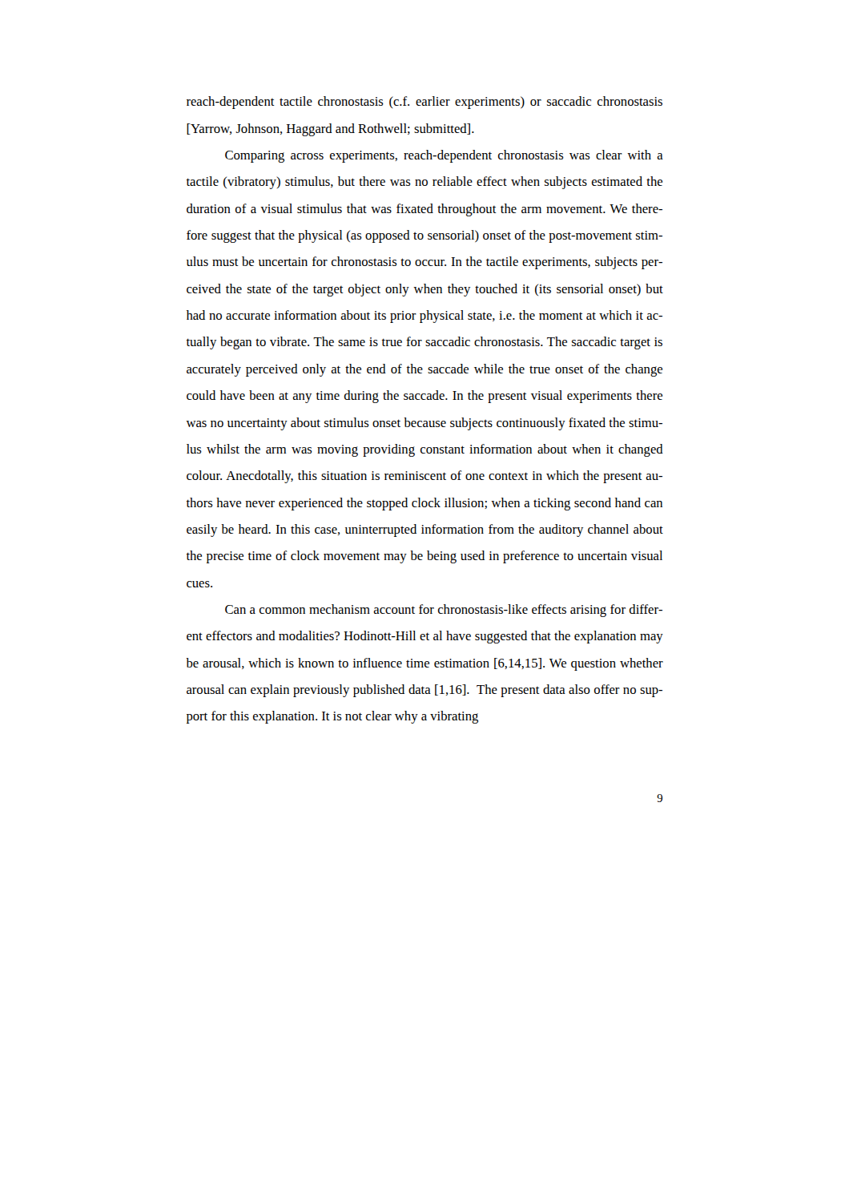reach-dependent tactile chronostasis (c.f. earlier experiments) or saccadic chronostasis [Yarrow, Johnson, Haggard and Rothwell; submitted].
Comparing across experiments, reach-dependent chronostasis was clear with a tactile (vibratory) stimulus, but there was no reliable effect when subjects estimated the duration of a visual stimulus that was fixated throughout the arm movement. We therefore suggest that the physical (as opposed to sensorial) onset of the post-movement stimulus must be uncertain for chronostasis to occur. In the tactile experiments, subjects perceived the state of the target object only when they touched it (its sensorial onset) but had no accurate information about its prior physical state, i.e. the moment at which it actually began to vibrate. The same is true for saccadic chronostasis. The saccadic target is accurately perceived only at the end of the saccade while the true onset of the change could have been at any time during the saccade. In the present visual experiments there was no uncertainty about stimulus onset because subjects continuously fixated the stimulus whilst the arm was moving providing constant information about when it changed colour. Anecdotally, this situation is reminiscent of one context in which the present authors have never experienced the stopped clock illusion; when a ticking second hand can easily be heard. In this case, uninterrupted information from the auditory channel about the precise time of clock movement may be being used in preference to uncertain visual cues.
Can a common mechanism account for chronostasis-like effects arising for different effectors and modalities? Hodinott-Hill et al have suggested that the explanation may be arousal, which is known to influence time estimation [6,14,15]. We question whether arousal can explain previously published data [1,16]. The present data also offer no support for this explanation. It is not clear why a vibrating
9